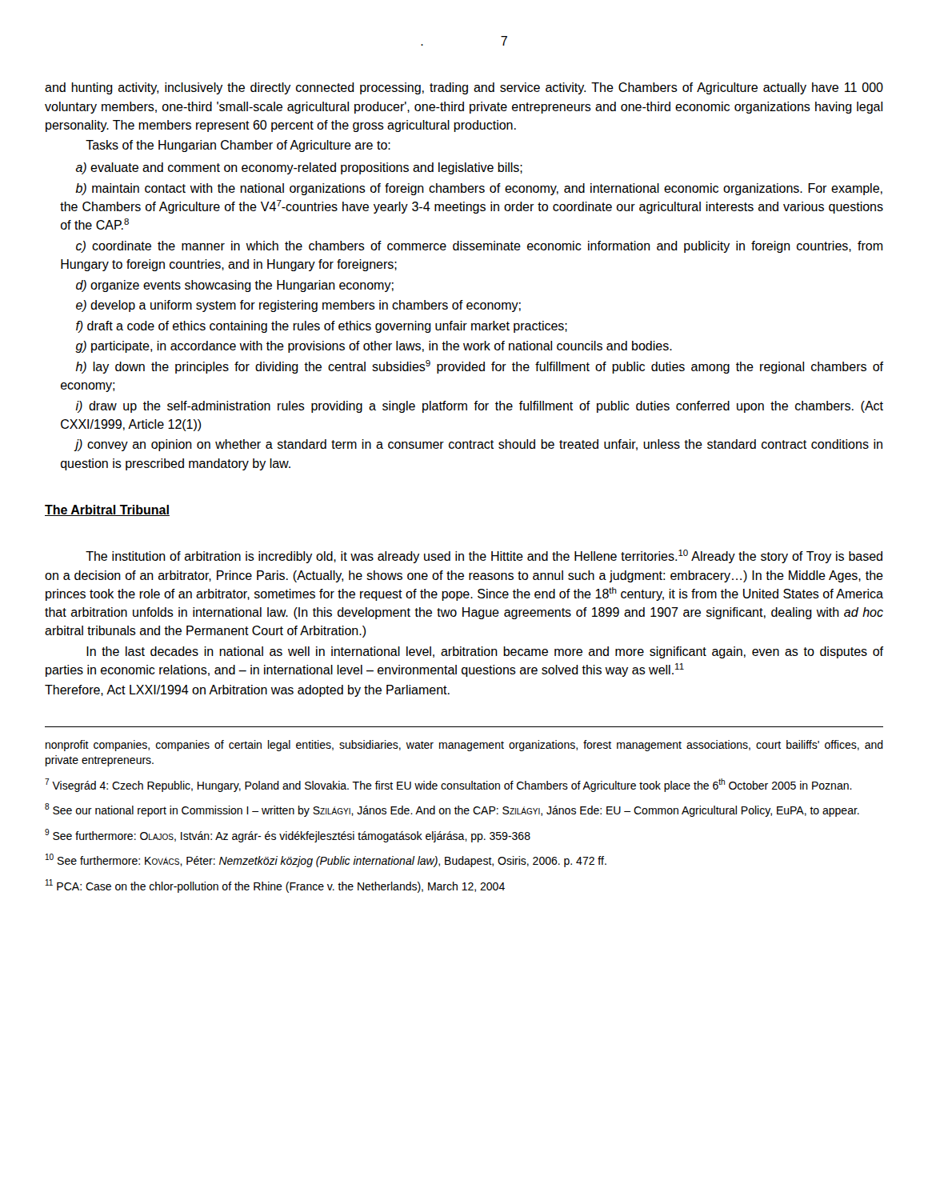. 7
and hunting activity, inclusively the directly connected processing, trading and service activity. The Chambers of Agriculture actually have 11 000 voluntary members, one-third 'small-scale agricultural producer', one-third private entrepreneurs and one-third economic organizations having legal personality. The members represent 60 percent of the gross agricultural production.
Tasks of the Hungarian Chamber of Agriculture are to:
a) evaluate and comment on economy-related propositions and legislative bills;
b) maintain contact with the national organizations of foreign chambers of economy, and international economic organizations. For example, the Chambers of Agriculture of the V47-countries have yearly 3-4 meetings in order to coordinate our agricultural interests and various questions of the CAP.8
c) coordinate the manner in which the chambers of commerce disseminate economic information and publicity in foreign countries, from Hungary to foreign countries, and in Hungary for foreigners;
d) organize events showcasing the Hungarian economy;
e) develop a uniform system for registering members in chambers of economy;
f) draft a code of ethics containing the rules of ethics governing unfair market practices;
g) participate, in accordance with the provisions of other laws, in the work of national councils and bodies.
h) lay down the principles for dividing the central subsidies9 provided for the fulfillment of public duties among the regional chambers of economy;
i) draw up the self-administration rules providing a single platform for the fulfillment of public duties conferred upon the chambers. (Act CXXI/1999, Article 12(1))
j) convey an opinion on whether a standard term in a consumer contract should be treated unfair, unless the standard contract conditions in question is prescribed mandatory by law.
The Arbitral Tribunal
The institution of arbitration is incredibly old, it was already used in the Hittite and the Hellene territories.10 Already the story of Troy is based on a decision of an arbitrator, Prince Paris. (Actually, he shows one of the reasons to annul such a judgment: embracery…) In the Middle Ages, the princes took the role of an arbitrator, sometimes for the request of the pope. Since the end of the 18th century, it is from the United States of America that arbitration unfolds in international law. (In this development the two Hague agreements of 1899 and 1907 are significant, dealing with ad hoc arbitral tribunals and the Permanent Court of Arbitration.)
In the last decades in national as well in international level, arbitration became more and more significant again, even as to disputes of parties in economic relations, and – in international level – environmental questions are solved this way as well.11
Therefore, Act LXXI/1994 on Arbitration was adopted by the Parliament.
nonprofit companies, companies of certain legal entities, subsidiaries, water management organizations, forest management associations, court bailiffs' offices, and private entrepreneurs.
7 Visegrád 4: Czech Republic, Hungary, Poland and Slovakia. The first EU wide consultation of Chambers of Agriculture took place the 6th October 2005 in Poznan.
8 See our national report in Commission I – written by Szilágyi, János Ede. And on the CAP: Szilágyi, János Ede: EU – Common Agricultural Policy, EuPA, to appear.
9 See furthermore: Olajos, István: Az agrár- és vidékfejlesztési támogatások eljárása, pp. 359-368
10 See furthermore: Kovács, Péter: Nemzetközi közjog (Public international law), Budapest, Osiris, 2006. p. 472 ff.
11 PCA: Case on the chlor-pollution of the Rhine (France v. the Netherlands), March 12, 2004